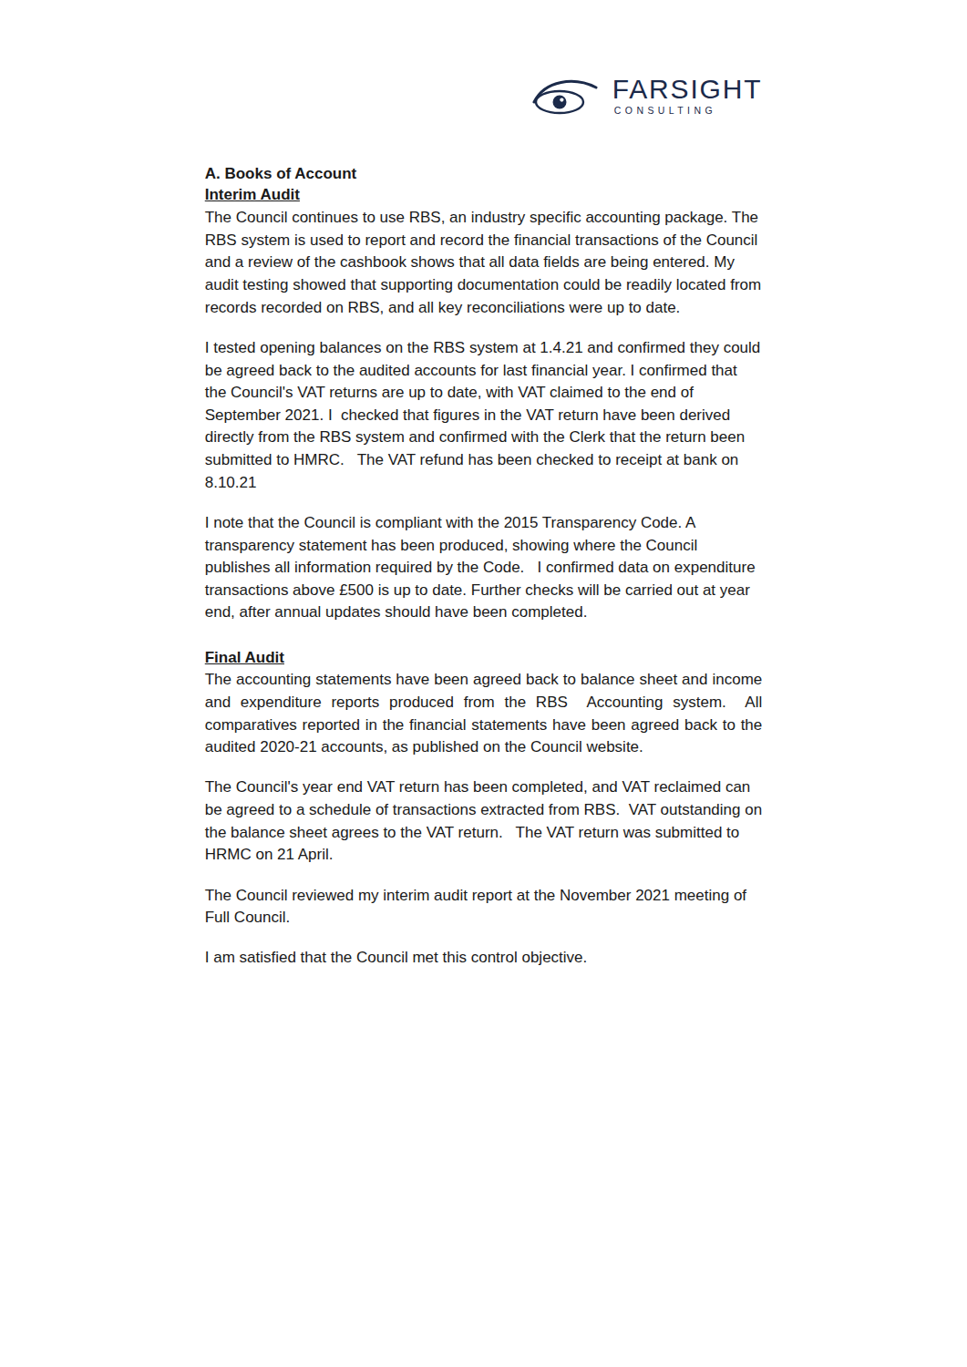FARSIGHT
CONSULTING
A. Books of Account
Interim Audit
The Council continues to use RBS, an industry specific accounting package. The RBS system is used to report and record the financial transactions of the Council and a review of the cashbook shows that all data fields are being entered. My audit testing showed that supporting documentation could be readily located from records recorded on RBS, and all key reconciliations were up to date.
I tested opening balances on the RBS system at 1.4.21 and confirmed they could be agreed back to the audited accounts for last financial year. I confirmed that the Council's VAT returns are up to date, with VAT claimed to the end of September 2021. I checked that figures in the VAT return have been derived directly from the RBS system and confirmed with the Clerk that the return been submitted to HMRC. The VAT refund has been checked to receipt at bank on 8.10.21
I note that the Council is compliant with the 2015 Transparency Code. A transparency statement has been produced, showing where the Council publishes all information required by the Code. I confirmed data on expenditure transactions above £500 is up to date. Further checks will be carried out at year end, after annual updates should have been completed.
Final Audit
The accounting statements have been agreed back to balance sheet and income and expenditure reports produced from the RBS Accounting system. All comparatives reported in the financial statements have been agreed back to the audited 2020-21 accounts, as published on the Council website.
The Council's year end VAT return has been completed, and VAT reclaimed can be agreed to a schedule of transactions extracted from RBS. VAT outstanding on the balance sheet agrees to the VAT return. The VAT return was submitted to HRMC on 21 April.
The Council reviewed my interim audit report at the November 2021 meeting of Full Council.
I am satisfied that the Council met this control objective.